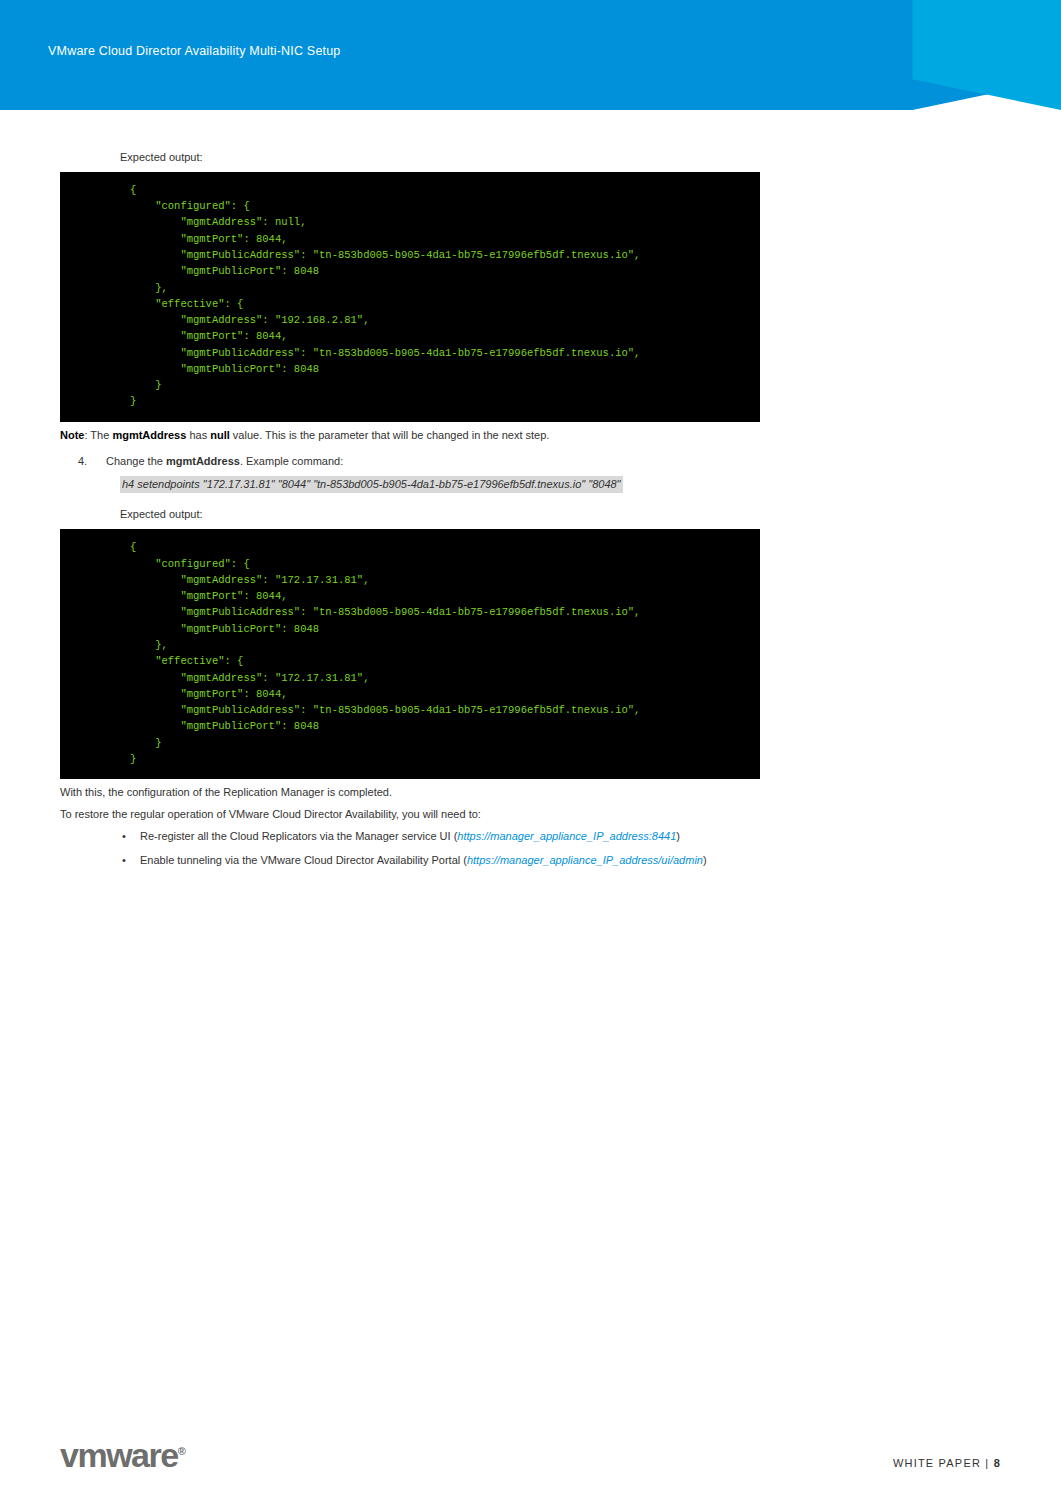VMware Cloud Director Availability Multi-NIC Setup
Expected output:
{ "configured": { "mgmtAddress": null, "mgmtPort": 8044, "mgmtPublicAddress": "tn-853bd005-b905-4da1-bb75-e17996efb5df.tnexus.io", "mgmtPublicPort": 8048 }, "effective": { "mgmtAddress": "192.168.2.81", "mgmtPort": 8044, "mgmtPublicAddress": "tn-853bd005-b905-4da1-bb75-e17996efb5df.tnexus.io", "mgmtPublicPort": 8048 } }
Note: The mgmtAddress has null value. This is the parameter that will be changed in the next step.
4.
Change the mgmtAddress. Example command:
h4 setendpoints "172.17.31.81" "8044" "tn-853bd005-b905-4da1-bb75-e17996efb5df.tnexus.io" "8048"
Expected output:
{ "configured": { "mgmtAddress": "172.17.31.81", "mgmtPort": 8044, "mgmtPublicAddress": "tn-853bd005-b905-4da1-bb75-e17996efb5df.tnexus.io", "mgmtPublicPort": 8048 }, "effective": { "mgmtAddress": "172.17.31.81", "mgmtPort": 8044, "mgmtPublicAddress": "tn-853bd005-b905-4da1-bb75-e17996efb5df.tnexus.io", "mgmtPublicPort": 8048 } }
With this, the configuration of the Replication Manager is completed.
To restore the regular operation of VMware Cloud Director Availability, you will need to:
Re-register all the Cloud Replicators via the Manager service UI (https://manager_appliance_IP_address:8441)
Enable tunneling via the VMware Cloud Director Availability Portal (https://manager_appliance_IP_address/ui/admin)
vmware®
WHITE PAPER | 8